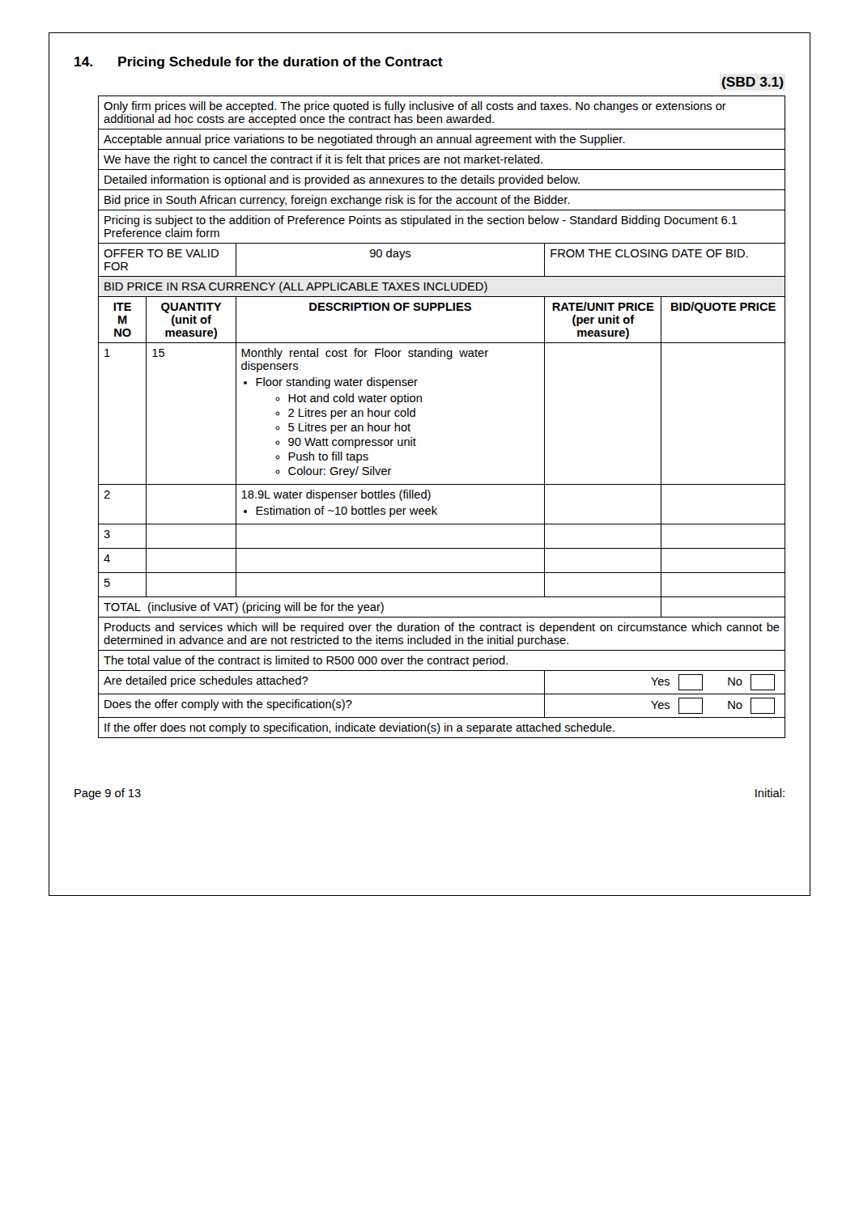14.
Pricing Schedule for the duration of the Contract
(SBD 3.1)
| Only firm prices will be accepted. The price quoted is fully inclusive of all costs and taxes. No changes or extensions or additional ad hoc costs are accepted once the contract has been awarded. |
| Acceptable annual price variations to be negotiated through an annual agreement with the Supplier. |
| We have the right to cancel the contract if it is felt that prices are not market-related. |
| Detailed information is optional and is provided as annexures to the details provided below. |
| Bid price in South African currency, foreign exchange risk is for the account of the Bidder. |
| Pricing is subject to the addition of Preference Points as stipulated in the section below - Standard Bidding Document 6.1 Preference claim form |
| OFFER TO BE VALID FOR | 90 days | FROM THE CLOSING DATE OF BID. |
| BID PRICE IN RSA CURRENCY (ALL APPLICABLE TAXES INCLUDED) |
| ITE M NO | QUANTITY (unit of measure) | DESCRIPTION OF SUPPLIES | RATE/UNIT PRICE (per unit of measure) | BID/QUOTE PRICE |
| 1 | 15 | Monthly rental cost for Floor standing water dispensers Floor standing water dispenser Hot and cold water option 2 Litres per an hour cold 5 Litres per an hour hot 90 Watt compressor unit Push to fill taps Colour: Grey/ Silver | | |
| 2 | | 18.9L water dispenser bottles (filled) Estimation of ~10 bottles per week | | |
| 3 | | | | |
| 4 | | | | |
| 5 | | | | |
| TOTAL (inclusive of VAT) (pricing will be for the year) | |
| Products and services which will be required over the duration of the contract is dependent on circumstance which cannot be determined in advance and are not restricted to the items included in the initial purchase. |
| The total value of the contract is limited to R500 000 over the contract period. |
| Are detailed price schedules attached? | Yes No |
| Does the offer comply with the specification(s)? | Yes No |
| If the offer does not comply to specification, indicate deviation(s) in a separate attached schedule. |
Page 9 of 13
Initial: